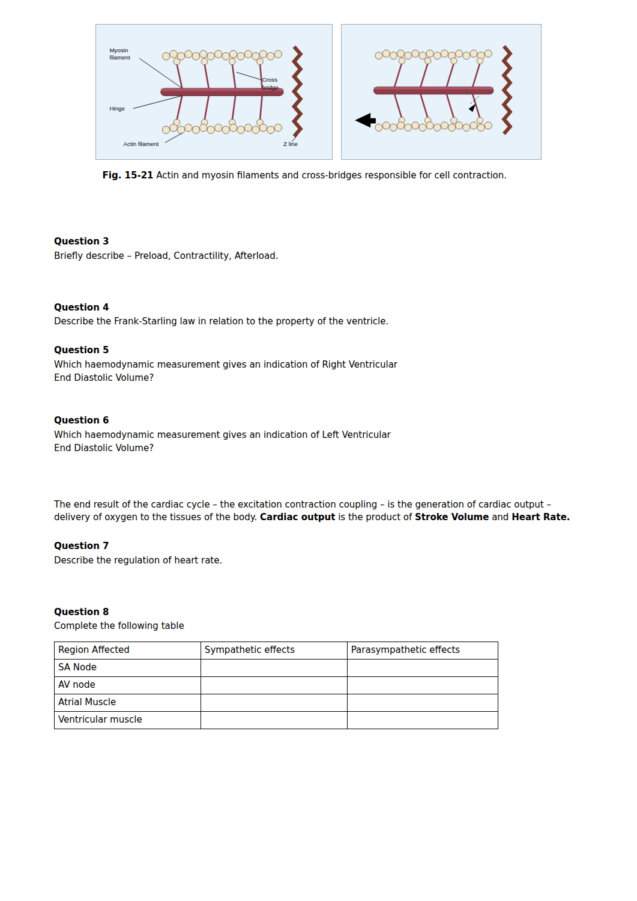Myosin filament Hinge Cross bridge Actin filament Z line
Fig. 15-21 Actin and myosin filaments and cross-bridges responsible for cell contraction.
Question 3
Briefly describe – Preload, Contractility, Afterload.
Question 4
Describe the Frank-Starling law in relation to the property of the ventricle.
Question 5
Which haemodynamic measurement gives an indication of Right Ventricular
End Diastolic Volume?
Question 6
Which haemodynamic measurement gives an indication of Left Ventricular
End Diastolic Volume?
The end result of the cardiac cycle – the excitation contraction coupling – is the generation of cardiac output – delivery of oxygen to the tissues of the body. Cardiac output is the product of Stroke Volume and Heart Rate.
Question 7
Describe the regulation of heart rate.
Question 8
Complete the following table
| Region Affected | Sympathetic effects | Parasympathetic effects |
| --- | --- | --- |
| SA Node | | |
| AV node | | |
| Atrial Muscle | | |
| Ventricular muscle | | |